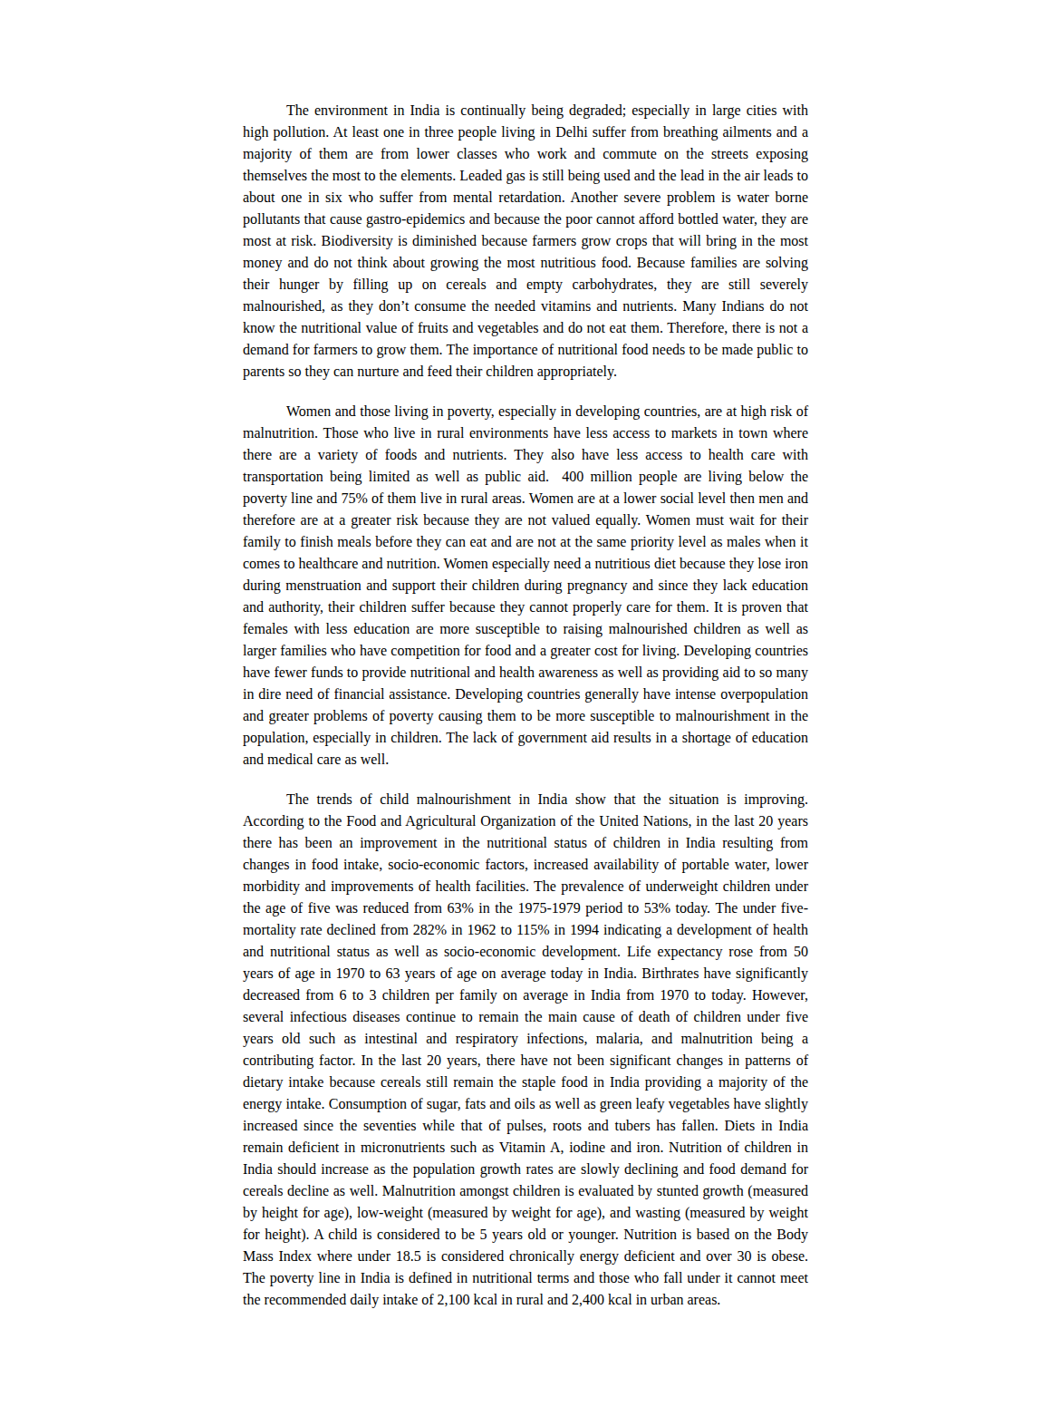The environment in India is continually being degraded; especially in large cities with high pollution. At least one in three people living in Delhi suffer from breathing ailments and a majority of them are from lower classes who work and commute on the streets exposing themselves the most to the elements. Leaded gas is still being used and the lead in the air leads to about one in six who suffer from mental retardation. Another severe problem is water borne pollutants that cause gastro-epidemics and because the poor cannot afford bottled water, they are most at risk. Biodiversity is diminished because farmers grow crops that will bring in the most money and do not think about growing the most nutritious food. Because families are solving their hunger by filling up on cereals and empty carbohydrates, they are still severely malnourished, as they don’t consume the needed vitamins and nutrients. Many Indians do not know the nutritional value of fruits and vegetables and do not eat them. Therefore, there is not a demand for farmers to grow them. The importance of nutritional food needs to be made public to parents so they can nurture and feed their children appropriately.
Women and those living in poverty, especially in developing countries, are at high risk of malnutrition. Those who live in rural environments have less access to markets in town where there are a variety of foods and nutrients. They also have less access to health care with transportation being limited as well as public aid. 400 million people are living below the poverty line and 75% of them live in rural areas. Women are at a lower social level then men and therefore are at a greater risk because they are not valued equally. Women must wait for their family to finish meals before they can eat and are not at the same priority level as males when it comes to healthcare and nutrition. Women especially need a nutritious diet because they lose iron during menstruation and support their children during pregnancy and since they lack education and authority, their children suffer because they cannot properly care for them. It is proven that females with less education are more susceptible to raising malnourished children as well as larger families who have competition for food and a greater cost for living. Developing countries have fewer funds to provide nutritional and health awareness as well as providing aid to so many in dire need of financial assistance. Developing countries generally have intense overpopulation and greater problems of poverty causing them to be more susceptible to malnourishment in the population, especially in children. The lack of government aid results in a shortage of education and medical care as well.
The trends of child malnourishment in India show that the situation is improving. According to the Food and Agricultural Organization of the United Nations, in the last 20 years there has been an improvement in the nutritional status of children in India resulting from changes in food intake, socio-economic factors, increased availability of portable water, lower morbidity and improvements of health facilities. The prevalence of underweight children under the age of five was reduced from 63% in the 1975-1979 period to 53% today. The under five-mortality rate declined from 282% in 1962 to 115% in 1994 indicating a development of health and nutritional status as well as socio-economic development. Life expectancy rose from 50 years of age in 1970 to 63 years of age on average today in India. Birthrates have significantly decreased from 6 to 3 children per family on average in India from 1970 to today. However, several infectious diseases continue to remain the main cause of death of children under five years old such as intestinal and respiratory infections, malaria, and malnutrition being a contributing factor. In the last 20 years, there have not been significant changes in patterns of dietary intake because cereals still remain the staple food in India providing a majority of the energy intake. Consumption of sugar, fats and oils as well as green leafy vegetables have slightly increased since the seventies while that of pulses, roots and tubers has fallen. Diets in India remain deficient in micronutrients such as Vitamin A, iodine and iron. Nutrition of children in India should increase as the population growth rates are slowly declining and food demand for cereals decline as well. Malnutrition amongst children is evaluated by stunted growth (measured by height for age), low-weight (measured by weight for age), and wasting (measured by weight for height). A child is considered to be 5 years old or younger. Nutrition is based on the Body Mass Index where under 18.5 is considered chronically energy deficient and over 30 is obese. The poverty line in India is defined in nutritional terms and those who fall under it cannot meet the recommended daily intake of 2,100 kcal in rural and 2,400 kcal in urban areas.